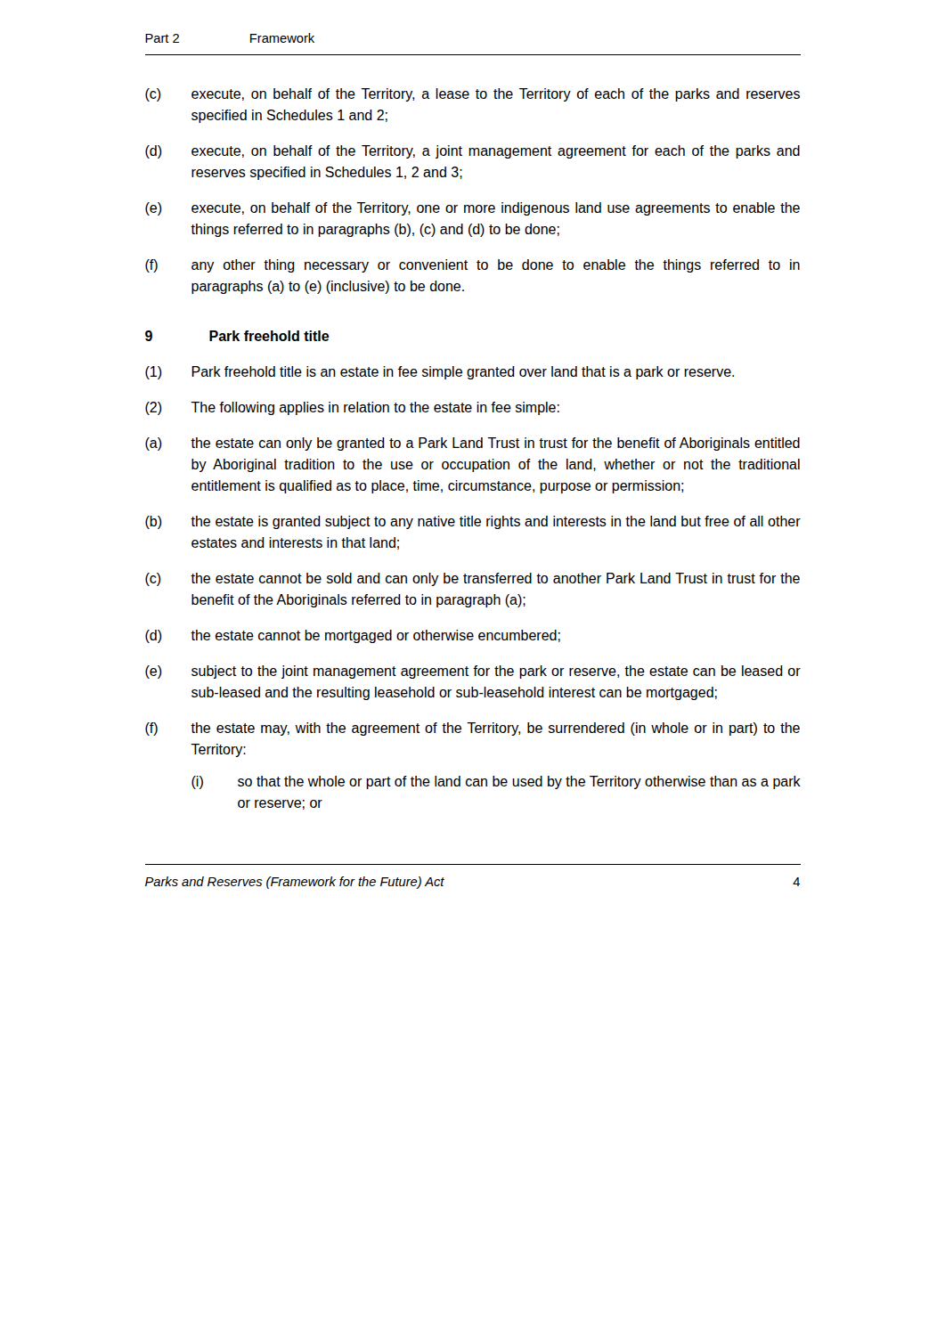Part 2 Framework
(c) execute, on behalf of the Territory, a lease to the Territory of each of the parks and reserves specified in Schedules 1 and 2;
(d) execute, on behalf of the Territory, a joint management agreement for each of the parks and reserves specified in Schedules 1, 2 and 3;
(e) execute, on behalf of the Territory, one or more indigenous land use agreements to enable the things referred to in paragraphs (b), (c) and (d) to be done;
(f) any other thing necessary or convenient to be done to enable the things referred to in paragraphs (a) to (e) (inclusive) to be done.
9 Park freehold title
(1) Park freehold title is an estate in fee simple granted over land that is a park or reserve.
(2) The following applies in relation to the estate in fee simple:
(a) the estate can only be granted to a Park Land Trust in trust for the benefit of Aboriginals entitled by Aboriginal tradition to the use or occupation of the land, whether or not the traditional entitlement is qualified as to place, time, circumstance, purpose or permission;
(b) the estate is granted subject to any native title rights and interests in the land but free of all other estates and interests in that land;
(c) the estate cannot be sold and can only be transferred to another Park Land Trust in trust for the benefit of the Aboriginals referred to in paragraph (a);
(d) the estate cannot be mortgaged or otherwise encumbered;
(e) subject to the joint management agreement for the park or reserve, the estate can be leased or sub-leased and the resulting leasehold or sub-leasehold interest can be mortgaged;
(f) the estate may, with the agreement of the Territory, be surrendered (in whole or in part) to the Territory:
(i) so that the whole or part of the land can be used by the Territory otherwise than as a park or reserve; or
Parks and Reserves (Framework for the Future) Act 4